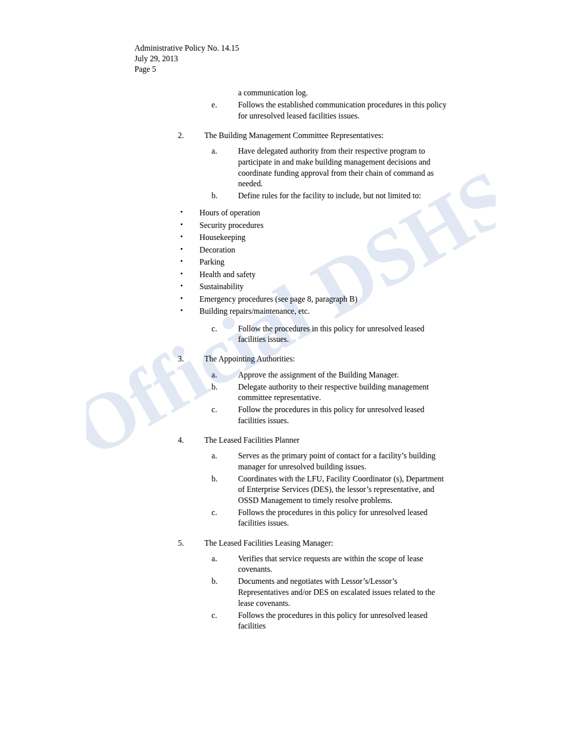Official DSHS
Administrative Policy No. 14.15
July 29, 2013
Page 5
a communication log.
e.
Follows the established communication procedures in this policy for unresolved leased facilities issues.
2.
The Building Management Committee Representatives:
a.
Have delegated authority from their respective program to participate in and make building management decisions and coordinate funding approval from their chain of command as needed.
b.
Define rules for the facility to include, but not limited to:
Hours of operation
Security procedures
Housekeeping
Decoration
Parking
Health and safety
Sustainability
Emergency procedures (see page 8, paragraph B)
Building repairs/maintenance, etc.
c.
Follow the procedures in this policy for unresolved leased facilities issues.
3.
The Appointing Authorities:
a.
Approve the assignment of the Building Manager.
b.
Delegate authority to their respective building management committee representative.
c.
Follow the procedures in this policy for unresolved leased facilities issues.
4.
The Leased Facilities Planner
a.
Serves as the primary point of contact for a facility’s building manager for unresolved building issues.
b.
Coordinates with the LFU, Facility Coordinator (s), Department of Enterprise Services (DES), the lessor’s representative, and OSSD Management to timely resolve problems.
c.
Follows the procedures in this policy for unresolved leased facilities issues.
5.
The Leased Facilities Leasing Manager:
a.
Verifies that service requests are within the scope of lease covenants.
b.
Documents and negotiates with Lessor’s/Lessor’s Representatives and/or DES on escalated issues related to the lease covenants.
c.
Follows the procedures in this policy for unresolved leased facilities